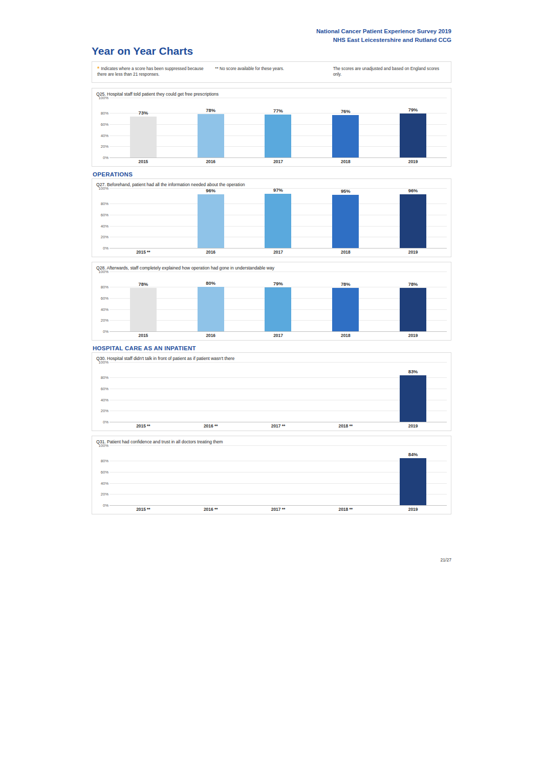National Cancer Patient Experience Survey 2019
NHS East Leicestershire and Rutland CCG
Year on Year Charts
* Indicates where a score has been suppressed because there are less than 21 responses.
** No score available for these years.
The scores are unadjusted and based on England scores only.
Q25. Hospital staff told patient they could get free prescriptions
100%
80%
60%
40%
20% 0%
73%
78%
77%
76%
79%
2015
2016
2017
2018
2019
Operations
Q27. Beforehand, patient had all the information needed about the operation
100%
80%
60%
40%
20% 0%
96%
97%
95%
96%
2015 **
2016
2017
2018
2019
Q28. Afterwards, staff completely explained how operation had gone in understandable way
100%
80%
60%
40%
20% 0%
78%
80%
79%
78%
78%
2015
2016
2017
2018
2019
Hospital care as an inpatient
Q30. Hospital staff didn't talk in front of patient as if patient wasn't there
100%
80%
60%
40%
20% 0%
83%
2015 **
2016 **
2017 **
2018 **
2019
Q31. Patient had confidence and trust in all doctors treating them
100%
80%
60%
40%
20% 0%
84%
2015 **
2016 **
2017 **
2018 **
2019
21/27